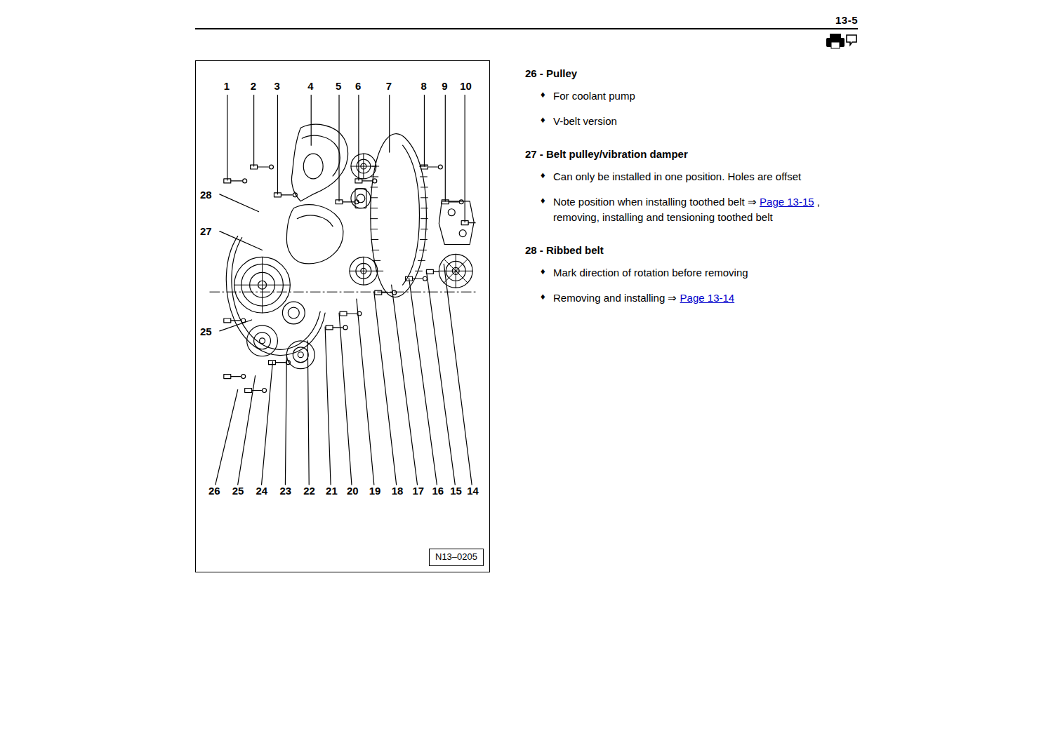13-5
1 2 3 4 5 6 7 8 9 10 28 27 25 26 25 24 23 22 21 20 19 18 17 16 15 14 13 x 13 13 12 11
N13–0205
26 - Pulley
For coolant pump
V-belt version
27 - Belt pulley/vibration damper
Can only be installed in one position. Holes are offset
Note position when installing toothed belt ⇒ Page 13-15 , removing, installing and tensioning toothed belt
28 - Ribbed belt
Mark direction of rotation before removing
Removing and installing ⇒ Page 13-14